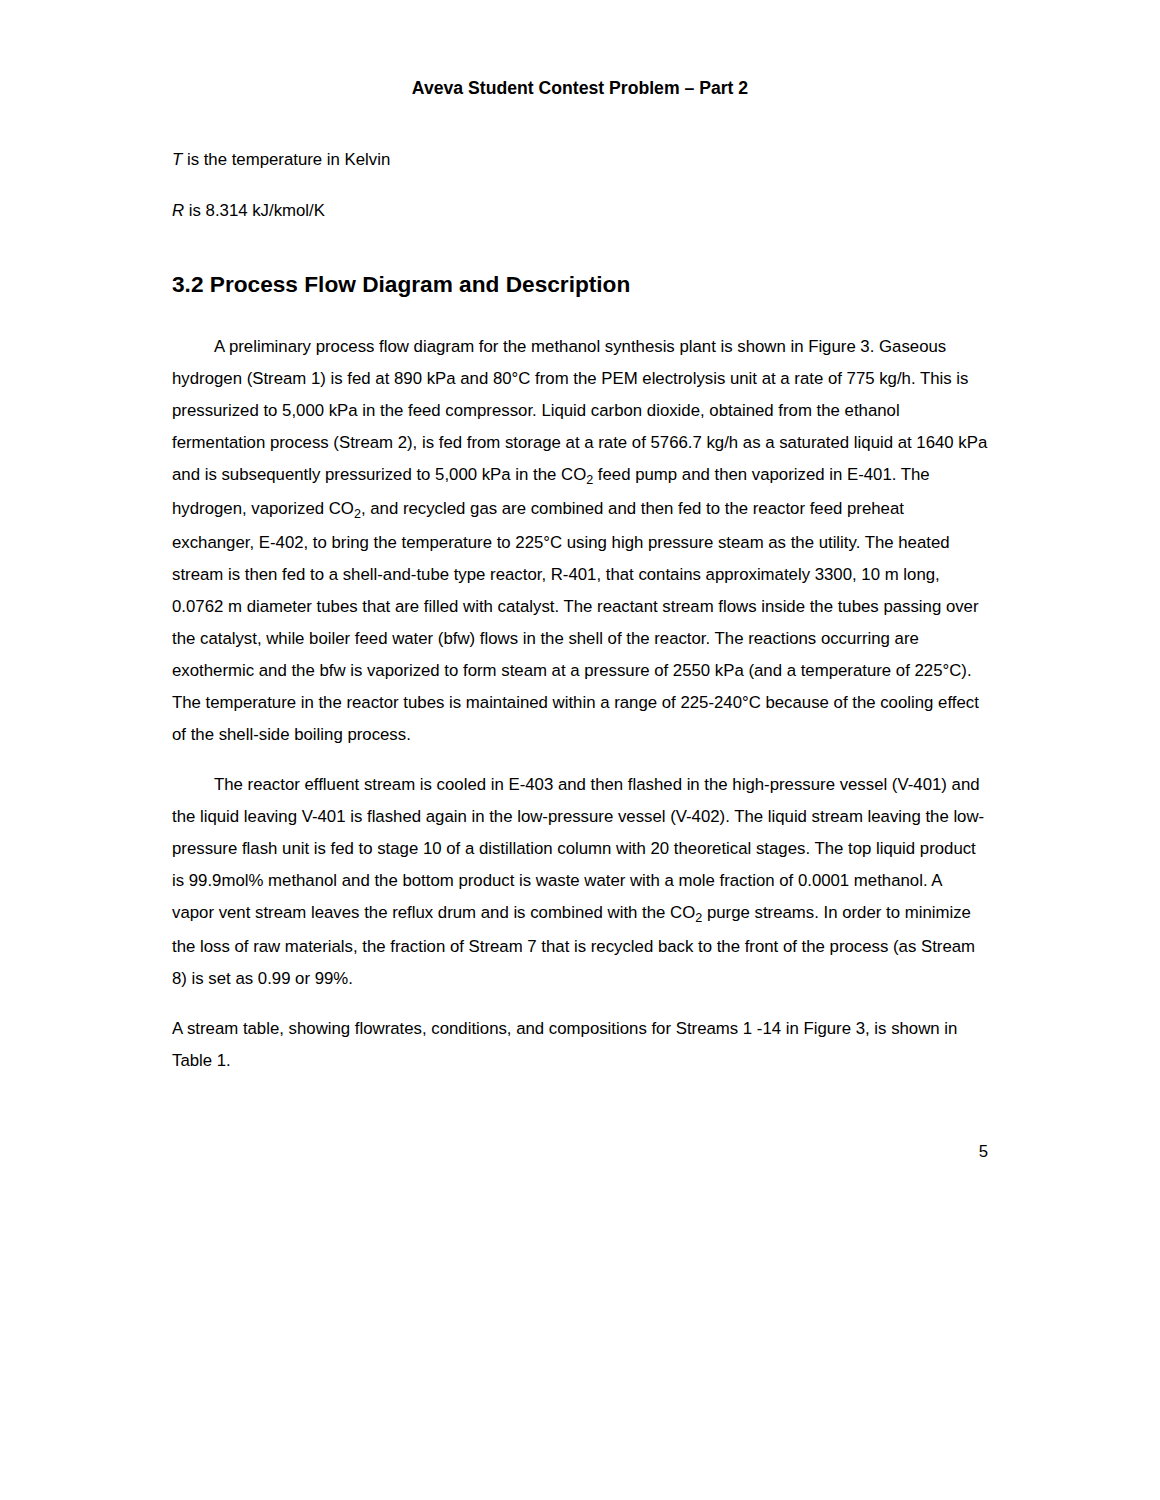Aveva Student Contest Problem – Part 2
T is the temperature in Kelvin
R is 8.314 kJ/kmol/K
3.2 Process Flow Diagram and Description
A preliminary process flow diagram for the methanol synthesis plant is shown in Figure 3. Gaseous hydrogen (Stream 1) is fed at 890 kPa and 80°C from the PEM electrolysis unit at a rate of 775 kg/h. This is pressurized to 5,000 kPa in the feed compressor. Liquid carbon dioxide, obtained from the ethanol fermentation process (Stream 2), is fed from storage at a rate of 5766.7 kg/h as a saturated liquid at 1640 kPa and is subsequently pressurized to 5,000 kPa in the CO2 feed pump and then vaporized in E-401. The hydrogen, vaporized CO2, and recycled gas are combined and then fed to the reactor feed preheat exchanger, E-402, to bring the temperature to 225°C using high pressure steam as the utility. The heated stream is then fed to a shell-and-tube type reactor, R-401, that contains approximately 3300, 10 m long, 0.0762 m diameter tubes that are filled with catalyst. The reactant stream flows inside the tubes passing over the catalyst, while boiler feed water (bfw) flows in the shell of the reactor. The reactions occurring are exothermic and the bfw is vaporized to form steam at a pressure of 2550 kPa (and a temperature of 225°C). The temperature in the reactor tubes is maintained within a range of 225-240°C because of the cooling effect of the shell-side boiling process.
The reactor effluent stream is cooled in E-403 and then flashed in the high-pressure vessel (V-401) and the liquid leaving V-401 is flashed again in the low-pressure vessel (V-402). The liquid stream leaving the low-pressure flash unit is fed to stage 10 of a distillation column with 20 theoretical stages. The top liquid product is 99.9mol% methanol and the bottom product is waste water with a mole fraction of 0.0001 methanol. A vapor vent stream leaves the reflux drum and is combined with the CO2 purge streams. In order to minimize the loss of raw materials, the fraction of Stream 7 that is recycled back to the front of the process (as Stream 8) is set as 0.99 or 99%.
A stream table, showing flowrates, conditions, and compositions for Streams 1 -14 in Figure 3, is shown in Table 1.
5